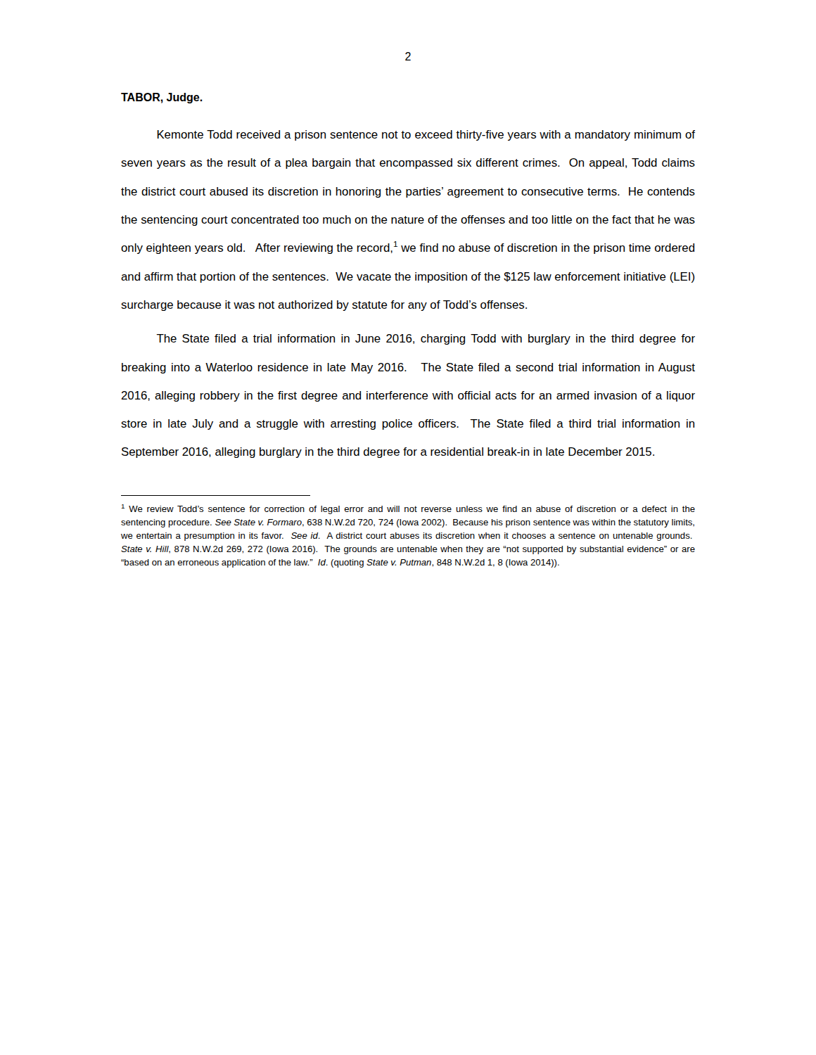2
TABOR, Judge.
Kemonte Todd received a prison sentence not to exceed thirty-five years with a mandatory minimum of seven years as the result of a plea bargain that encompassed six different crimes. On appeal, Todd claims the district court abused its discretion in honoring the parties’ agreement to consecutive terms. He contends the sentencing court concentrated too much on the nature of the offenses and too little on the fact that he was only eighteen years old. After reviewing the record,1 we find no abuse of discretion in the prison time ordered and affirm that portion of the sentences. We vacate the imposition of the $125 law enforcement initiative (LEI) surcharge because it was not authorized by statute for any of Todd’s offenses.
The State filed a trial information in June 2016, charging Todd with burglary in the third degree for breaking into a Waterloo residence in late May 2016. The State filed a second trial information in August 2016, alleging robbery in the first degree and interference with official acts for an armed invasion of a liquor store in late July and a struggle with arresting police officers. The State filed a third trial information in September 2016, alleging burglary in the third degree for a residential break-in in late December 2015.
1 We review Todd’s sentence for correction of legal error and will not reverse unless we find an abuse of discretion or a defect in the sentencing procedure. See State v. Formaro, 638 N.W.2d 720, 724 (Iowa 2002). Because his prison sentence was within the statutory limits, we entertain a presumption in its favor. See id. A district court abuses its discretion when it chooses a sentence on untenable grounds. State v. Hill, 878 N.W.2d 269, 272 (Iowa 2016). The grounds are untenable when they are “not supported by substantial evidence” or are “based on an erroneous application of the law.” Id. (quoting State v. Putman, 848 N.W.2d 1, 8 (Iowa 2014)).